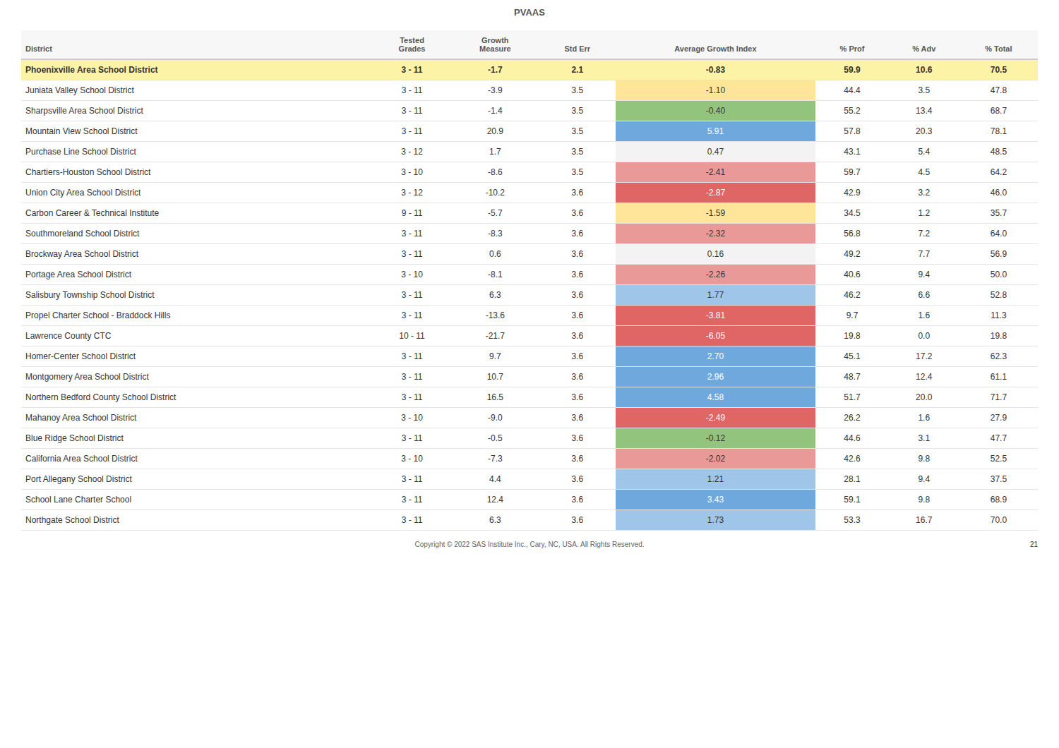PVAAS
| District | Tested Grades | Growth Measure | Std Err | Average Growth Index | % Prof | % Adv | % Total |
| --- | --- | --- | --- | --- | --- | --- | --- |
| Phoenixville Area School District | 3 - 11 | -1.7 | 2.1 | -0.83 | 59.9 | 10.6 | 70.5 |
| Juniata Valley School District | 3 - 11 | -3.9 | 3.5 | -1.10 | 44.4 | 3.5 | 47.8 |
| Sharpsville Area School District | 3 - 11 | -1.4 | 3.5 | -0.40 | 55.2 | 13.4 | 68.7 |
| Mountain View School District | 3 - 11 | 20.9 | 3.5 | 5.91 | 57.8 | 20.3 | 78.1 |
| Purchase Line School District | 3 - 12 | 1.7 | 3.5 | 0.47 | 43.1 | 5.4 | 48.5 |
| Chartiers-Houston School District | 3 - 10 | -8.6 | 3.5 | -2.41 | 59.7 | 4.5 | 64.2 |
| Union City Area School District | 3 - 12 | -10.2 | 3.6 | -2.87 | 42.9 | 3.2 | 46.0 |
| Carbon Career & Technical Institute | 9 - 11 | -5.7 | 3.6 | -1.59 | 34.5 | 1.2 | 35.7 |
| Southmoreland School District | 3 - 11 | -8.3 | 3.6 | -2.32 | 56.8 | 7.2 | 64.0 |
| Brockway Area School District | 3 - 11 | 0.6 | 3.6 | 0.16 | 49.2 | 7.7 | 56.9 |
| Portage Area School District | 3 - 10 | -8.1 | 3.6 | -2.26 | 40.6 | 9.4 | 50.0 |
| Salisbury Township School District | 3 - 11 | 6.3 | 3.6 | 1.77 | 46.2 | 6.6 | 52.8 |
| Propel Charter School - Braddock Hills | 3 - 11 | -13.6 | 3.6 | -3.81 | 9.7 | 1.6 | 11.3 |
| Lawrence County CTC | 10 - 11 | -21.7 | 3.6 | -6.05 | 19.8 | 0.0 | 19.8 |
| Homer-Center School District | 3 - 11 | 9.7 | 3.6 | 2.70 | 45.1 | 17.2 | 62.3 |
| Montgomery Area School District | 3 - 11 | 10.7 | 3.6 | 2.96 | 48.7 | 12.4 | 61.1 |
| Northern Bedford County School District | 3 - 11 | 16.5 | 3.6 | 4.58 | 51.7 | 20.0 | 71.7 |
| Mahanoy Area School District | 3 - 10 | -9.0 | 3.6 | -2.49 | 26.2 | 1.6 | 27.9 |
| Blue Ridge School District | 3 - 11 | -0.5 | 3.6 | -0.12 | 44.6 | 3.1 | 47.7 |
| California Area School District | 3 - 10 | -7.3 | 3.6 | -2.02 | 42.6 | 9.8 | 52.5 |
| Port Allegany School District | 3 - 11 | 4.4 | 3.6 | 1.21 | 28.1 | 9.4 | 37.5 |
| School Lane Charter School | 3 - 11 | 12.4 | 3.6 | 3.43 | 59.1 | 9.8 | 68.9 |
| Northgate School District | 3 - 11 | 6.3 | 3.6 | 1.73 | 53.3 | 16.7 | 70.0 |
Copyright © 2022 SAS Institute Inc., Cary, NC, USA. All Rights Reserved. 21